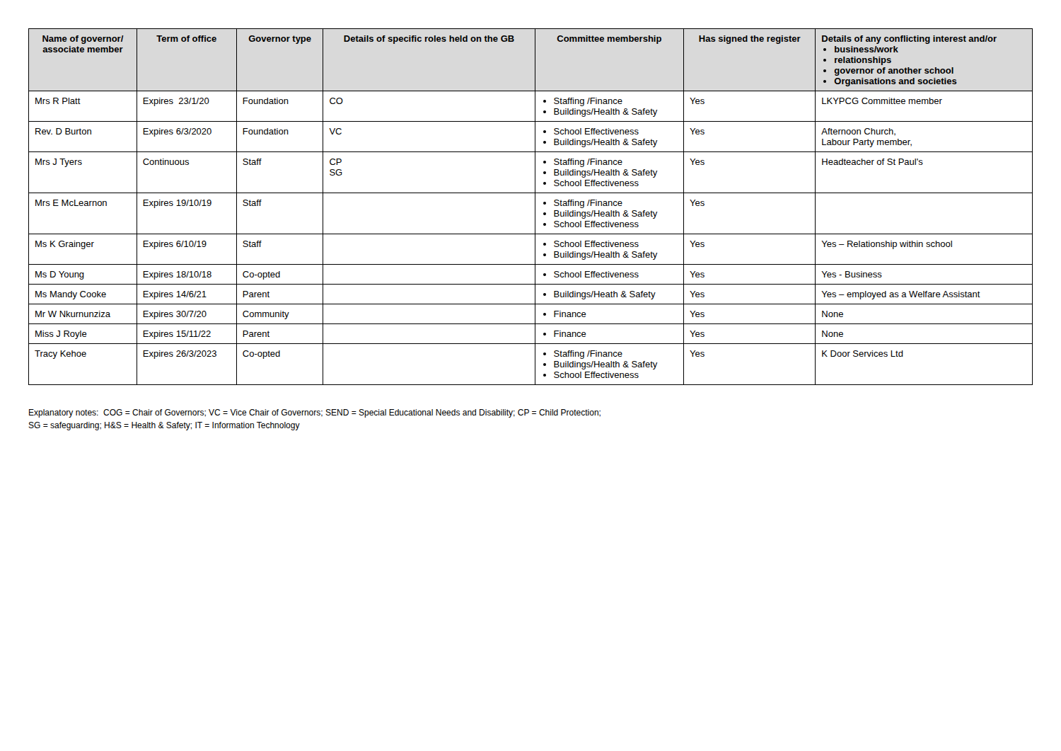| Name of governor/ associate member | Term of office | Governor type | Details of specific roles held on the GB | Committee membership | Has signed the register | Details of any conflicting interest and/or business/work relationships governor of another school Organisations and societies |
| --- | --- | --- | --- | --- | --- | --- |
| Mrs R Platt | Expires 23/1/20 | Foundation | CO | Staffing /Finance Buildings/Health & Safety | Yes | LKYPCG Committee member |
| Rev. D Burton | Expires 6/3/2020 | Foundation | VC | School Effectiveness Buildings/Health & Safety | Yes | Afternoon Church, Labour Party member, |
| Mrs J Tyers | Continuous | Staff | CP SG | Staffing /Finance Buildings/Health & Safety School Effectiveness | Yes | Headteacher of St Paul's |
| Mrs E McLearnon | Expires 19/10/19 | Staff | | Staffing /Finance Buildings/Health & Safety School Effectiveness | Yes | |
| Ms K Grainger | Expires 6/10/19 | Staff | | School Effectiveness Buildings/Health & Safety | Yes | Yes – Relationship within school |
| Ms D Young | Expires 18/10/18 | Co-opted | | School Effectiveness | Yes | Yes - Business |
| Ms Mandy Cooke | Expires 14/6/21 | Parent | | Buildings/Heath & Safety | Yes | Yes – employed as a Welfare Assistant |
| Mr W Nkurnunziza | Expires 30/7/20 | Community | | Finance | Yes | None |
| Miss J Royle | Expires 15/11/22 | Parent | | Finance | Yes | None |
| Tracy Kehoe | Expires 26/3/2023 | Co-opted | | Staffing /Finance Buildings/Health & Safety School Effectiveness | Yes | K Door Services Ltd |
Explanatory notes: COG = Chair of Governors; VC = Vice Chair of Governors; SEND = Special Educational Needs and Disability; CP = Child Protection;
SG = safeguarding; H&S = Health & Safety; IT = Information Technology